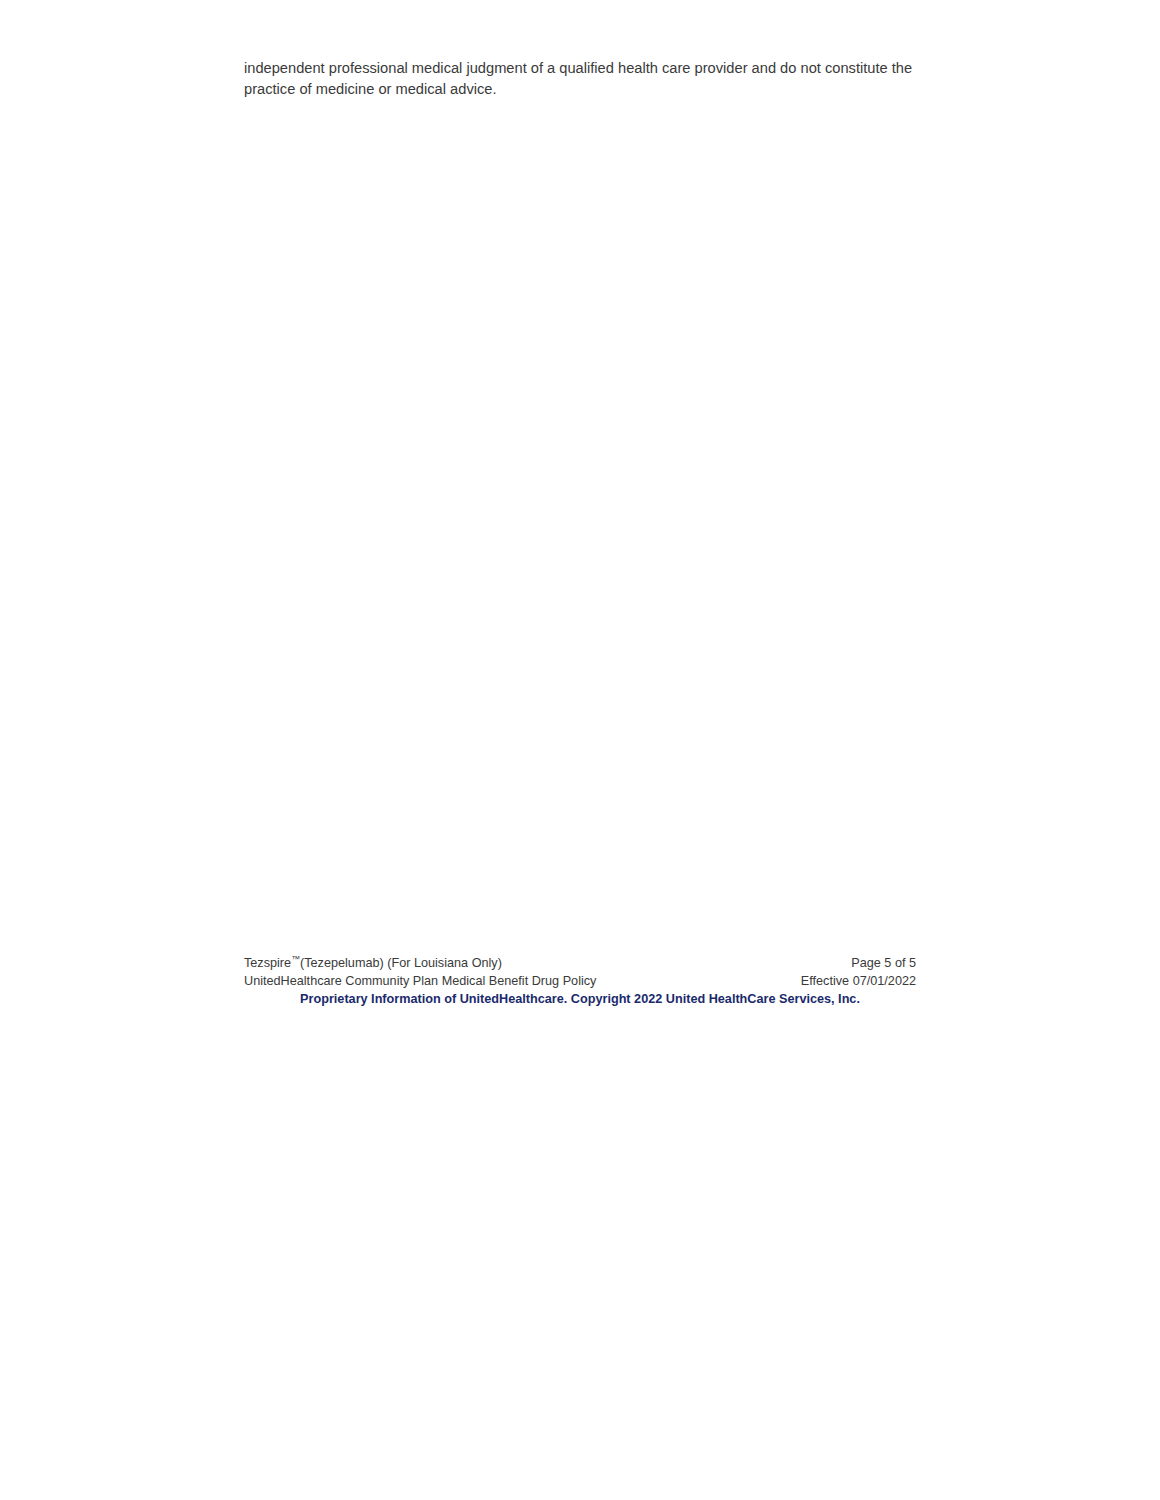independent professional medical judgment of a qualified health care provider and do not constitute the practice of medicine or medical advice.
Tezspire™(Tezepelumab) (For Louisiana Only)
Page 5 of 5
UnitedHealthcare Community Plan Medical Benefit Drug Policy
Effective 07/01/2022
Proprietary Information of UnitedHealthcare. Copyright 2022 United HealthCare Services, Inc.